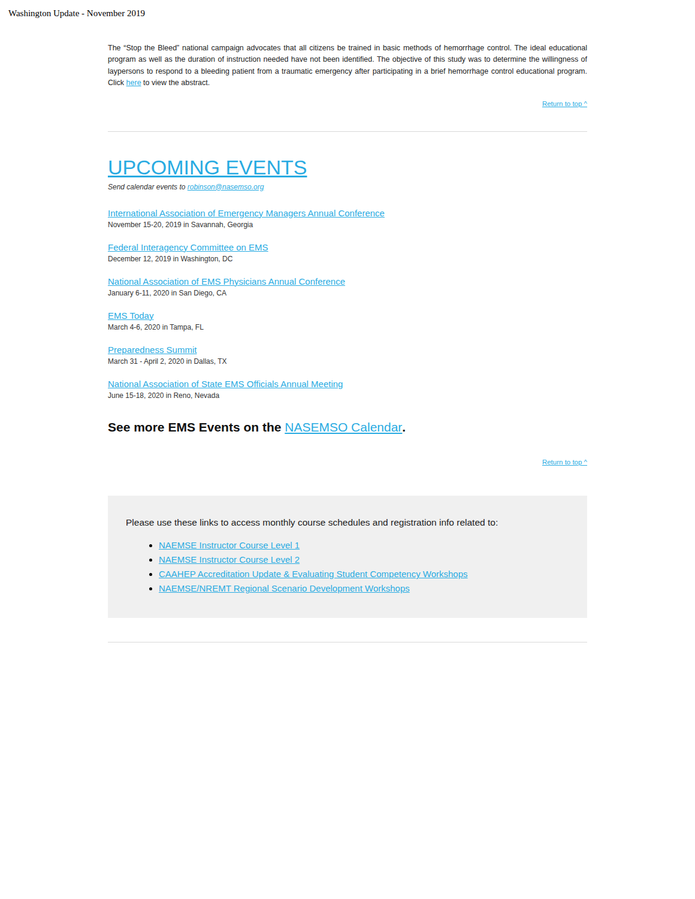Washington Update - November 2019
The “Stop the Bleed” national campaign advocates that all citizens be trained in basic methods of hemorrhage control. The ideal educational program as well as the duration of instruction needed have not been identified. The objective of this study was to determine the willingness of laypersons to respond to a bleeding patient from a traumatic emergency after participating in a brief hemorrhage control educational program. Click here to view the abstract.
Return to top ^
UPCOMING EVENTS
Send calendar events to robinson@nasemso.org
International Association of Emergency Managers Annual Conference
November 15-20, 2019 in Savannah, Georgia
Federal Interagency Committee on EMS
December 12, 2019 in Washington, DC
National Association of EMS Physicians Annual Conference
January 6-11, 2020 in San Diego, CA
EMS Today
March 4-6, 2020 in Tampa, FL
Preparedness Summit
March 31 - April 2, 2020 in Dallas, TX
National Association of State EMS Officials Annual Meeting
June 15-18, 2020 in Reno, Nevada
See more EMS Events on the NASEMSO Calendar.
Return to top ^
Please use these links to access monthly course schedules and registration info related to:
NAEMSE Instructor Course Level 1
NAEMSE Instructor Course Level 2
CAAHEP Accreditation Update & Evaluating Student Competency Workshops
NAEMSE/NREMT Regional Scenario Development Workshops